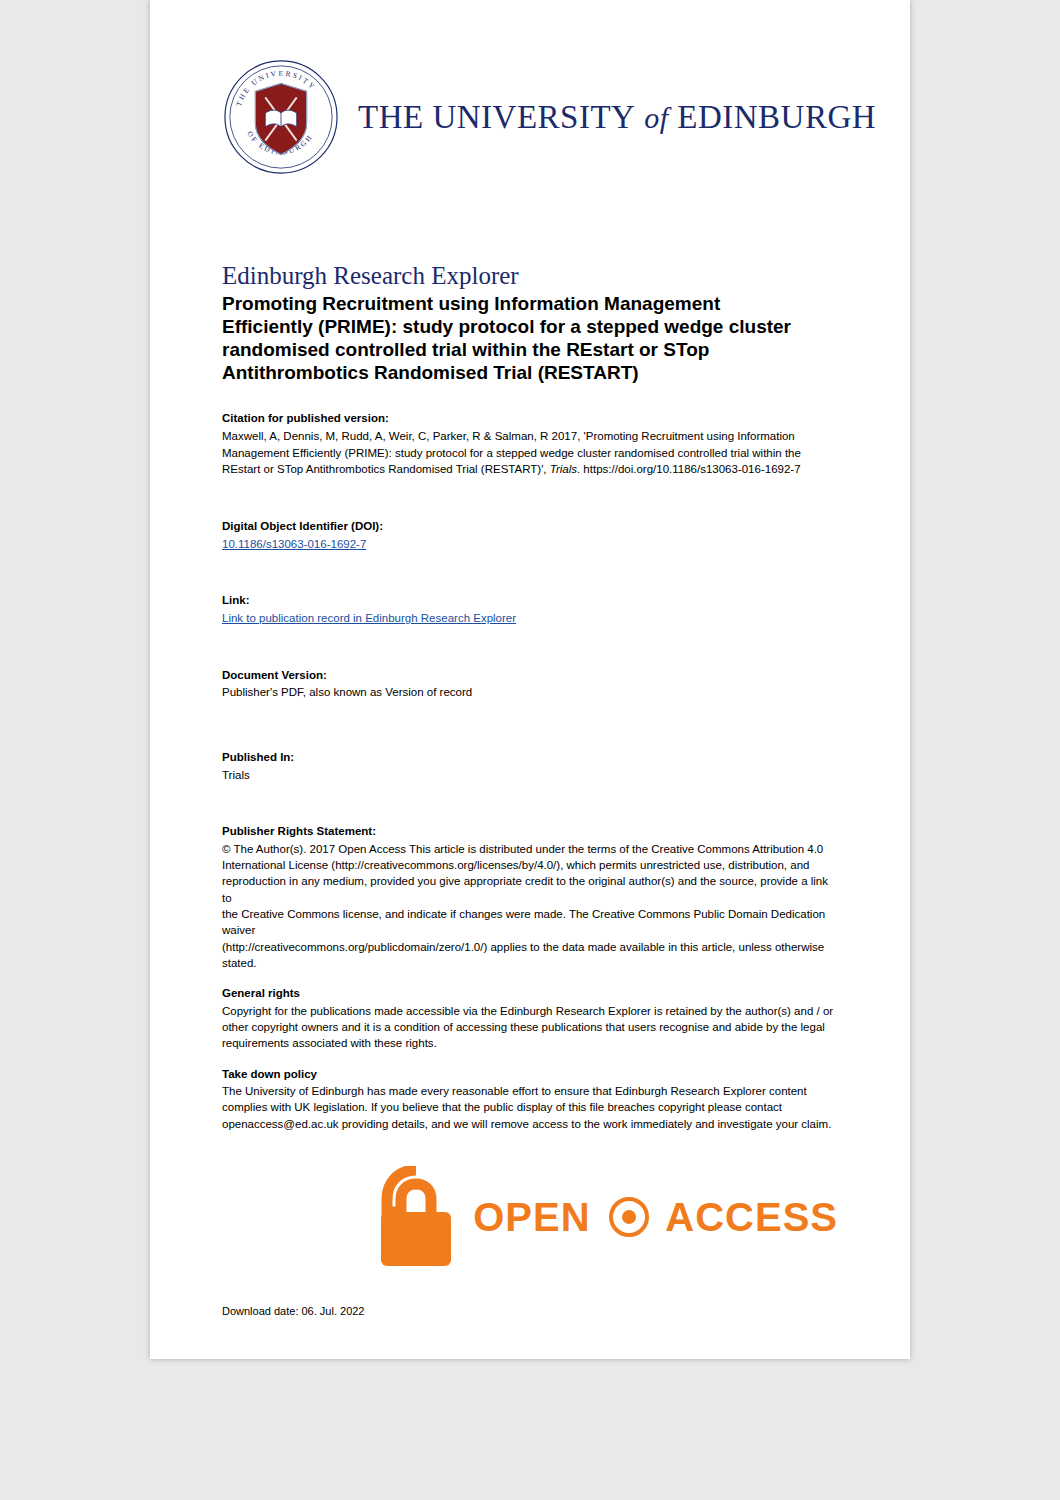THE UNIVERSITY OF EDINBURGH
THE UNIVERSITY of EDINBURGH
Edinburgh Research Explorer
Promoting Recruitment using Information Management
Efficiently (PRIME): study protocol for a stepped wedge cluster
randomised controlled trial within the REstart or STop
Antithrombotics Randomised Trial (RESTART)
Citation for published version:
Maxwell, A, Dennis, M, Rudd, A, Weir, C, Parker, R & Salman, R 2017, 'Promoting Recruitment using Information Management Efficiently (PRIME): study protocol for a stepped wedge cluster randomised controlled trial within the REstart or STop Antithrombotics Randomised Trial (RESTART)', Trials. https://doi.org/10.1186/s13063-016-1692-7
Digital Object Identifier (DOI):
10.1186/s13063-016-1692-7
Link:
Link to publication record in Edinburgh Research Explorer
Document Version:
Publisher's PDF, also known as Version of record
Published In:
Trials
Publisher Rights Statement:
© The Author(s). 2017 Open Access This article is distributed under the terms of the Creative Commons Attribution 4.0
International License (http://creativecommons.org/licenses/by/4.0/), which permits unrestricted use, distribution, and
reproduction in any medium, provided you give appropriate credit to the original author(s) and the source, provide a link to
the Creative Commons license, and indicate if changes were made. The Creative Commons Public Domain Dedication waiver
(http://creativecommons.org/publicdomain/zero/1.0/) applies to the data made available in this article, unless otherwise stated.
General rights
Copyright for the publications made accessible via the Edinburgh Research Explorer is retained by the author(s) and / or other copyright owners and it is a condition of accessing these publications that users recognise and abide by the legal requirements associated with these rights.
Take down policy
The University of Edinburgh has made every reasonable effort to ensure that Edinburgh Research Explorer content complies with UK legislation. If you believe that the public display of this file breaches copyright please contact openaccess@ed.ac.uk providing details, and we will remove access to the work immediately and investigate your claim.
OPEN ACCESS
Download date: 06. Jul. 2022